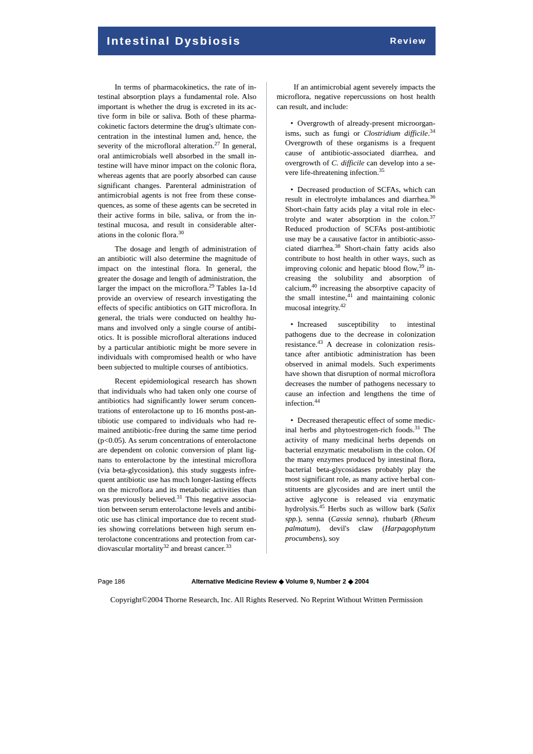Intestinal Dysbiosis
Review
In terms of pharmacokinetics, the rate of intestinal absorption plays a fundamental role. Also important is whether the drug is excreted in its active form in bile or saliva. Both of these pharmacokinetic factors determine the drug's ultimate concentration in the intestinal lumen and, hence, the severity of the microfloral alteration.27 In general, oral antimicrobials well absorbed in the small intestine will have minor impact on the colonic flora, whereas agents that are poorly absorbed can cause significant changes. Parenteral administration of antimicrobial agents is not free from these consequences, as some of these agents can be secreted in their active forms in bile, saliva, or from the intestinal mucosa, and result in considerable alterations in the colonic flora.30
The dosage and length of administration of an antibiotic will also determine the magnitude of impact on the intestinal flora. In general, the greater the dosage and length of administration, the larger the impact on the microflora.29 Tables 1a-1d provide an overview of research investigating the effects of specific antibiotics on GIT microflora. In general, the trials were conducted on healthy humans and involved only a single course of antibiotics. It is possible microfloral alterations induced by a particular antibiotic might be more severe in individuals with compromised health or who have been subjected to multiple courses of antibiotics.
Recent epidemiological research has shown that individuals who had taken only one course of antibiotics had significantly lower serum concentrations of enterolactone up to 16 months post-antibiotic use compared to individuals who had remained antibiotic-free during the same time period (p<0.05). As serum concentrations of enterolactone are dependent on colonic conversion of plant lignans to enterolactone by the intestinal microflora (via beta-glycosidation), this study suggests infrequent antibiotic use has much longer-lasting effects on the microflora and its metabolic activities than was previously believed.31 This negative association between serum enterolactone levels and antibiotic use has clinical importance due to recent studies showing correlations between high serum enterolactone concentrations and protection from cardiovascular mortality32 and breast cancer.33
If an antimicrobial agent severely impacts the microflora, negative repercussions on host health can result, and include:
Overgrowth of already-present microorganisms, such as fungi or Clostridium difficile.34 Overgrowth of these organisms is a frequent cause of antibiotic-associated diarrhea, and overgrowth of C. difficile can develop into a severe life-threatening infection.35
Decreased production of SCFAs, which can result in electrolyte imbalances and diarrhea.36 Short-chain fatty acids play a vital role in electrolyte and water absorption in the colon.37 Reduced production of SCFAs post-antibiotic use may be a causative factor in antibiotic-associated diarrhea.38 Short-chain fatty acids also contribute to host health in other ways, such as improving colonic and hepatic blood flow,39 increasing the solubility and absorption of calcium,40 increasing the absorptive capacity of the small intestine,41 and maintaining colonic mucosal integrity.42
Increased susceptibility to intestinal pathogens due to the decrease in colonization resistance.43 A decrease in colonization resistance after antibiotic administration has been observed in animal models. Such experiments have shown that disruption of normal microflora decreases the number of pathogens necessary to cause an infection and lengthens the time of infection.44
Decreased therapeutic effect of some medicinal herbs and phytoestrogen-rich foods.31 The activity of many medicinal herbs depends on bacterial enzymatic metabolism in the colon. Of the many enzymes produced by intestinal flora, bacterial beta-glycosidases probably play the most significant role, as many active herbal constituents are glycosides and are inert until the active aglycone is released via enzymatic hydrolysis.45 Herbs such as willow bark (Salix spp.), senna (Cassia senna), rhubarb (Rheum palmatum), devil's claw (Harpagophytum procumbens), soy
Page 186
Alternative Medicine Review ◆ Volume 9, Number 2 ◆ 2004
Copyright©2004 Thorne Research, Inc. All Rights Reserved. No Reprint Without Written Permission